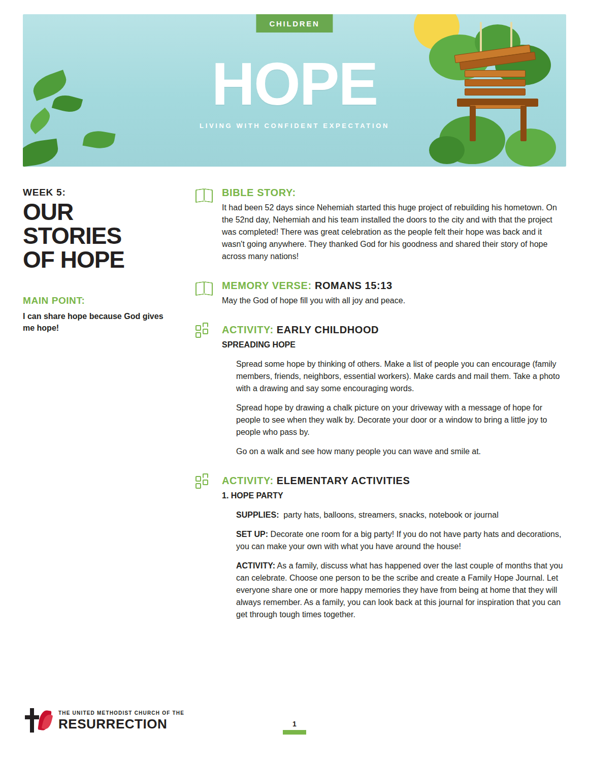CHILDREN
HOPE
LIVING WITH CONFIDENT EXPECTATION
WEEK 5:
Our
Stories
of Hope
MAIN POINT:
I can share hope because God gives me hope!
Bible Story:
It had been 52 days since Nehemiah started this huge project of rebuilding his hometown. On the 52nd day, Nehemiah and his team installed the doors to the city and with that the project was completed! There was great celebration as the people felt their hope was back and it wasn't going anywhere. They thanked God for his goodness and shared their story of hope across many nations!
Memory Verse: ROMANS 15:13
May the God of hope fill you with all joy and peace.
Activity: EARLY CHILDHOOD
SPREADING HOPE
Spread some hope by thinking of others. Make a list of people you can encourage (family members, friends, neighbors, essential workers). Make cards and mail them. Take a photo with a drawing and say some encouraging words.
Spread hope by drawing a chalk picture on your driveway with a message of hope for people to see when they walk by. Decorate your door or a window to bring a little joy to people who pass by.
Go on a walk and see how many people you can wave and smile at.
Activity: ELEMENTARY ACTIVITIES
1. HOPE PARTY
SUPPLIES: party hats, balloons, streamers, snacks, notebook or journal
SET UP: Decorate one room for a big party! If you do not have party hats and decorations, you can make your own with what you have around the house!
ACTIVITY: As a family, discuss what has happened over the last couple of months that you can celebrate. Choose one person to be the scribe and create a Family Hope Journal. Let everyone share one or more happy memories they have from being at home that they will always remember. As a family, you can look back at this journal for inspiration that you can get through tough times together.
The United Methodist Church of the
RESURRECTION
1